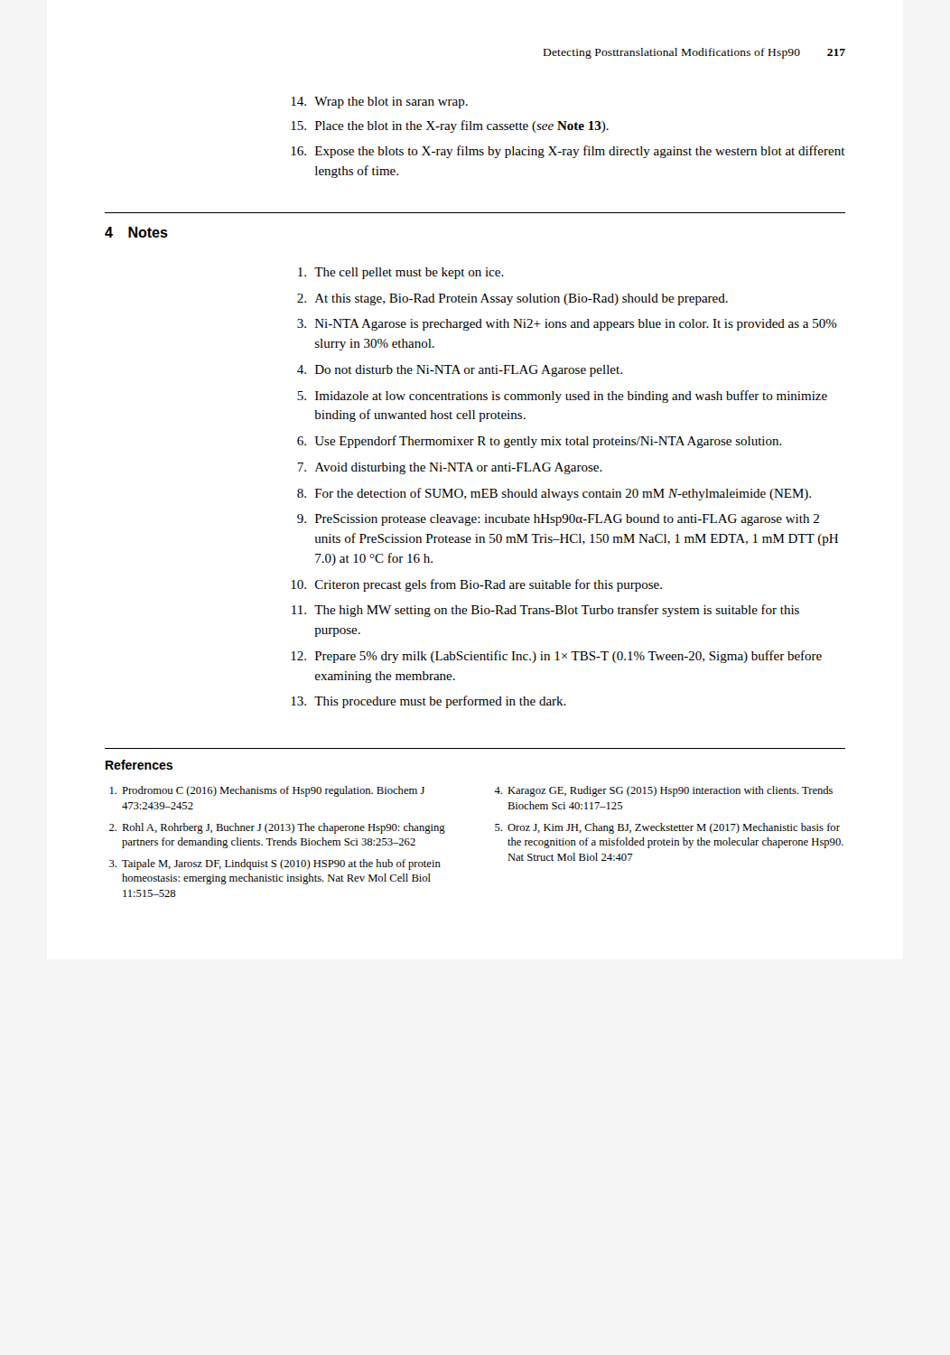Detecting Posttranslational Modifications of Hsp90 217
14. Wrap the blot in saran wrap.
15. Place the blot in the X-ray film cassette (see Note 13).
16. Expose the blots to X-ray films by placing X-ray film directly against the western blot at different lengths of time.
4 Notes
1. The cell pellet must be kept on ice.
2. At this stage, Bio-Rad Protein Assay solution (Bio-Rad) should be prepared.
3. Ni-NTA Agarose is precharged with Ni2+ ions and appears blue in color. It is provided as a 50% slurry in 30% ethanol.
4. Do not disturb the Ni-NTA or anti-FLAG Agarose pellet.
5. Imidazole at low concentrations is commonly used in the binding and wash buffer to minimize binding of unwanted host cell proteins.
6. Use Eppendorf Thermomixer R to gently mix total proteins/Ni-NTA Agarose solution.
7. Avoid disturbing the Ni-NTA or anti-FLAG Agarose.
8. For the detection of SUMO, mEB should always contain 20 mM N-ethylmaleimide (NEM).
9. PreScission protease cleavage: incubate hHsp90α-FLAG bound to anti-FLAG agarose with 2 units of PreScission Protease in 50 mM Tris–HCl, 150 mM NaCl, 1 mM EDTA, 1 mM DTT (pH 7.0) at 10 °C for 16 h.
10. Criteron precast gels from Bio-Rad are suitable for this purpose.
11. The high MW setting on the Bio-Rad Trans-Blot Turbo transfer system is suitable for this purpose.
12. Prepare 5% dry milk (LabScientific Inc.) in 1× TBS-T (0.1% Tween-20, Sigma) buffer before examining the membrane.
13. This procedure must be performed in the dark.
References
1. Prodromou C (2016) Mechanisms of Hsp90 regulation. Biochem J 473:2439–2452
2. Rohl A, Rohrberg J, Buchner J (2013) The chaperone Hsp90: changing partners for demanding clients. Trends Biochem Sci 38:253–262
3. Taipale M, Jarosz DF, Lindquist S (2010) HSP90 at the hub of protein homeostasis: emerging mechanistic insights. Nat Rev Mol Cell Biol 11:515–528
4. Karagoz GE, Rudiger SG (2015) Hsp90 interaction with clients. Trends Biochem Sci 40:117–125
5. Oroz J, Kim JH, Chang BJ, Zweckstetter M (2017) Mechanistic basis for the recognition of a misfolded protein by the molecular chaperone Hsp90. Nat Struct Mol Biol 24:407